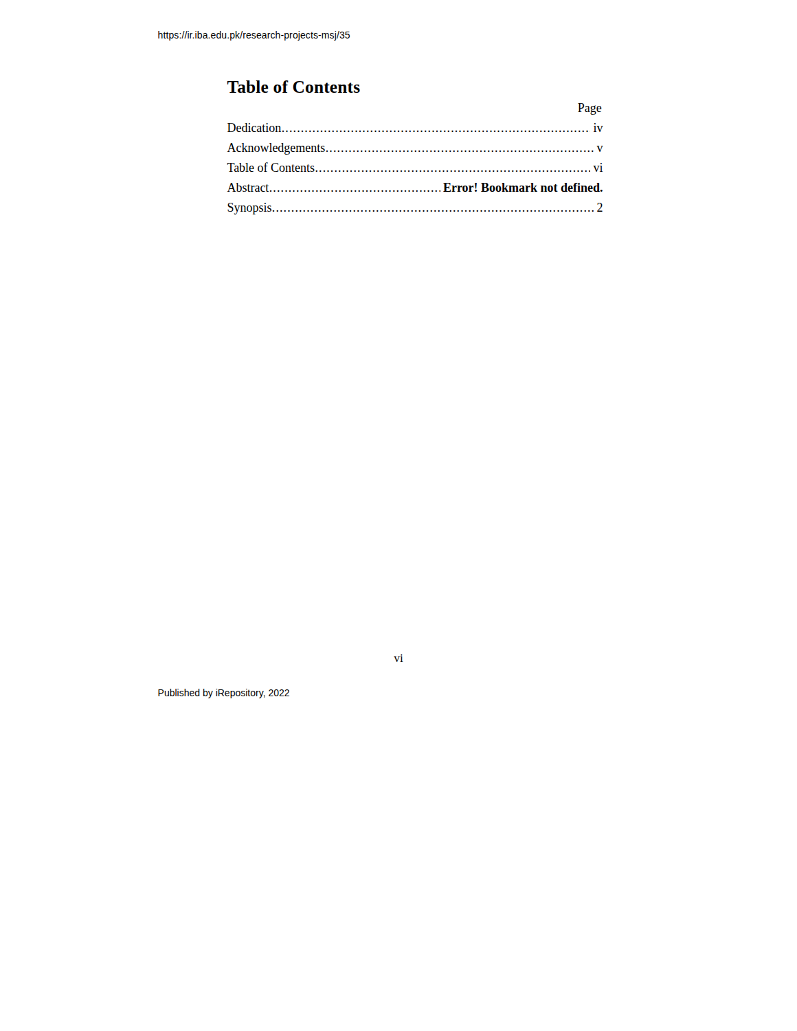https://ir.iba.edu.pk/research-projects-msj/35
Table of Contents
Page
Dedication ................................................................................................................. iv
Acknowledgements ..................................................................................................... v
Table of Contents ....................................................................................................... vi
Abstract ........................................................................... Error! Bookmark not defined.
Synopsis ....................................................................................................................... 2
vi
Published by iRepository, 2022